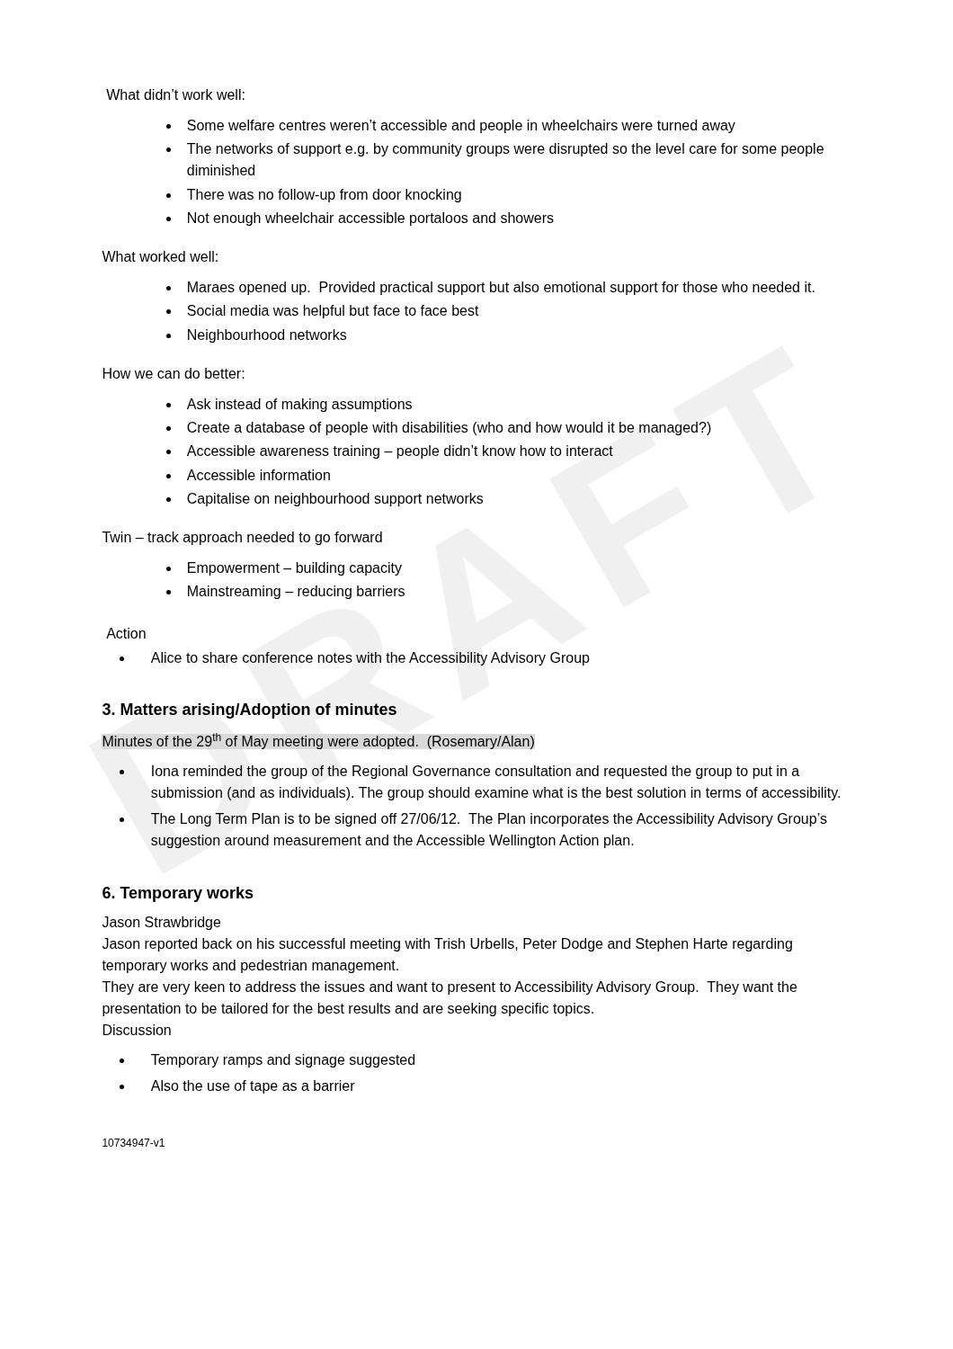DRAFT
What didn’t work well:
Some welfare centres weren’t accessible and people in wheelchairs were turned away
The networks of support e.g. by community groups were disrupted so the level care for some people diminished
There was no follow-up from door knocking
Not enough wheelchair accessible portaloos and showers
What worked well:
Maraes opened up. Provided practical support but also emotional support for those who needed it.
Social media was helpful but face to face best
Neighbourhood networks
How we can do better:
Ask instead of making assumptions
Create a database of people with disabilities (who and how would it be managed?)
Accessible awareness training – people didn’t know how to interact
Accessible information
Capitalise on neighbourhood support networks
Twin – track approach needed to go forward
Empowerment – building capacity
Mainstreaming – reducing barriers
Action
Alice to share conference notes with the Accessibility Advisory Group
3. Matters arising/Adoption of minutes
Minutes of the 29th of May meeting were adopted. (Rosemary/Alan)
Iona reminded the group of the Regional Governance consultation and requested the group to put in a submission (and as individuals). The group should examine what is the best solution in terms of accessibility.
The Long Term Plan is to be signed off 27/06/12. The Plan incorporates the Accessibility Advisory Group’s suggestion around measurement and the Accessible Wellington Action plan.
6. Temporary works
Jason Strawbridge
Jason reported back on his successful meeting with Trish Urbells, Peter Dodge and Stephen Harte regarding temporary works and pedestrian management.
They are very keen to address the issues and want to present to Accessibility Advisory Group. They want the presentation to be tailored for the best results and are seeking specific topics.
Discussion
Temporary ramps and signage suggested
Also the use of tape as a barrier
10734947-v1